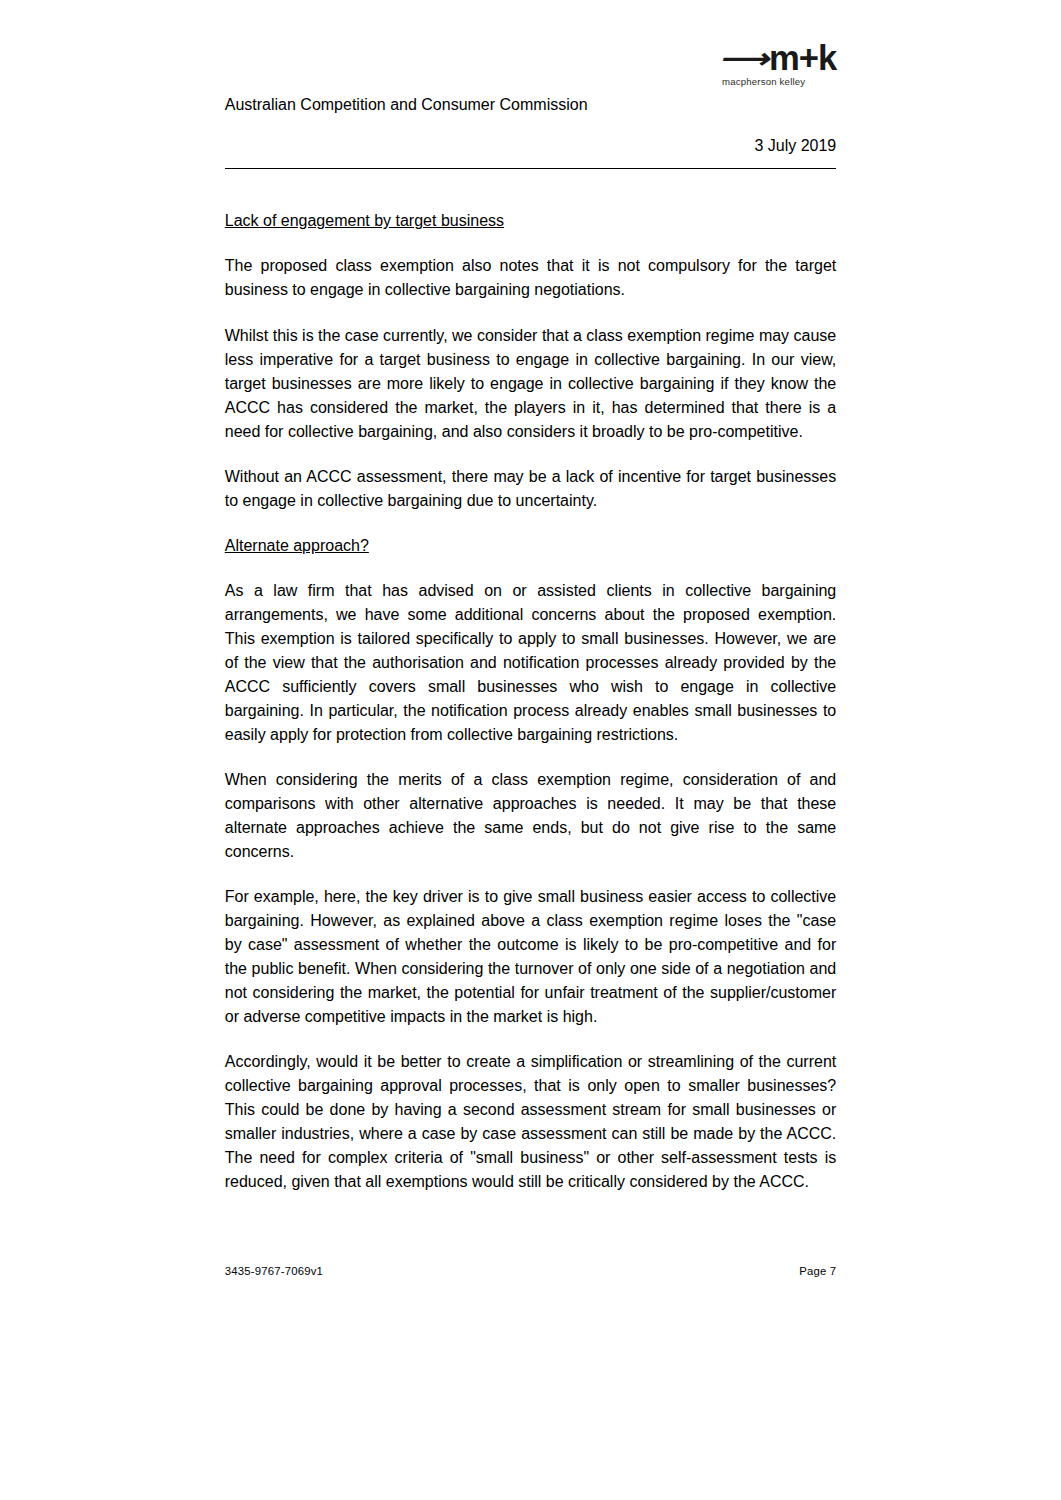⟶m+k macpherson kelley
Australian Competition and Consumer Commission
3 July 2019
Lack of engagement by target business
The proposed class exemption also notes that it is not compulsory for the target business to engage in collective bargaining negotiations.
Whilst this is the case currently, we consider that a class exemption regime may cause less imperative for a target business to engage in collective bargaining. In our view, target businesses are more likely to engage in collective bargaining if they know the ACCC has considered the market, the players in it, has determined that there is a need for collective bargaining, and also considers it broadly to be pro-competitive.
Without an ACCC assessment, there may be a lack of incentive for target businesses to engage in collective bargaining due to uncertainty.
Alternate approach?
As a law firm that has advised on or assisted clients in collective bargaining arrangements, we have some additional concerns about the proposed exemption. This exemption is tailored specifically to apply to small businesses. However, we are of the view that the authorisation and notification processes already provided by the ACCC sufficiently covers small businesses who wish to engage in collective bargaining. In particular, the notification process already enables small businesses to easily apply for protection from collective bargaining restrictions.
When considering the merits of a class exemption regime, consideration of and comparisons with other alternative approaches is needed. It may be that these alternate approaches achieve the same ends, but do not give rise to the same concerns.
For example, here, the key driver is to give small business easier access to collective bargaining. However, as explained above a class exemption regime loses the "case by case" assessment of whether the outcome is likely to be pro-competitive and for the public benefit. When considering the turnover of only one side of a negotiation and not considering the market, the potential for unfair treatment of the supplier/customer or adverse competitive impacts in the market is high.
Accordingly, would it be better to create a simplification or streamlining of the current collective bargaining approval processes, that is only open to smaller businesses? This could be done by having a second assessment stream for small businesses or smaller industries, where a case by case assessment can still be made by the ACCC. The need for complex criteria of "small business" or other self-assessment tests is reduced, given that all exemptions would still be critically considered by the ACCC.
3435-9767-7069v1 Page 7